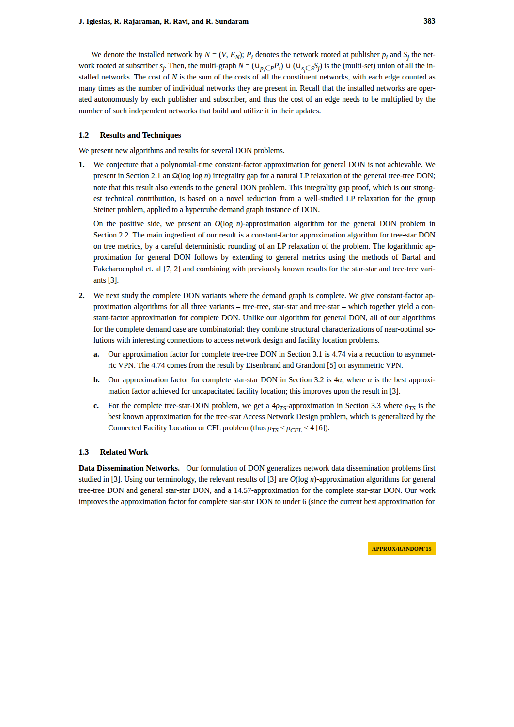J. Iglesias, R. Rajaraman, R. Ravi, and R. Sundaram 383
We denote the installed network by N = (V, EN); Pi denotes the network rooted at publisher pi and Sj the network rooted at subscriber sj. Then, the multi-graph N = (∪pi∈PPi) ∪ (∪sj∈SSj) is the (multi-set) union of all the installed networks. The cost of N is the sum of the costs of all the constituent networks, with each edge counted as many times as the number of individual networks they are present in. Recall that the installed networks are operated autonomously by each publisher and subscriber, and thus the cost of an edge needs to be multiplied by the number of such independent networks that build and utilize it in their updates.
1.2 Results and Techniques
We present new algorithms and results for several DON problems.
We conjecture that a polynomial-time constant-factor approximation for general DON is not achievable. We present in Section 2.1 an Ω(log log n) integrality gap for a natural LP relaxation of the general tree-tree DON; note that this result also extends to the general DON problem. This integrality gap proof, which is our strongest technical contribution, is based on a novel reduction from a well-studied LP relaxation for the group Steiner problem, applied to a hypercube demand graph instance of DON.
On the positive side, we present an O(log n)-approximation algorithm for the general DON problem in Section 2.2. The main ingredient of our result is a constant-factor approximation algorithm for tree-star DON on tree metrics, by a careful deterministic rounding of an LP relaxation of the problem. The logarithmic approximation for general DON follows by extending to general metrics using the methods of Bartal and Fakcharoenphol et. al [7, 2] and combining with previously known results for the star-star and tree-tree variants [3].
We next study the complete DON variants where the demand graph is complete. We give constant-factor approximation algorithms for all three variants – tree-tree, star-star and tree-star – which together yield a constant-factor approximation for complete DON. Unlike our algorithm for general DON, all of our algorithms for the complete demand case are combinatorial; they combine structural characterizations of near-optimal solutions with interesting connections to access network design and facility location problems.
Our approximation factor for complete tree-tree DON in Section 3.1 is 4.74 via a reduction to asymmetric VPN. The 4.74 comes from the result by Eisenbrand and Grandoni [5] on asymmetric VPN.
Our approximation factor for complete star-star DON in Section 3.2 is 4α, where α is the best approximation factor achieved for uncapacitated facility location; this improves upon the result in [3].
For the complete tree-star-DON problem, we get a 4ρTS-approximation in Section 3.3 where ρTS is the best known approximation for the tree-star Access Network Design problem, which is generalized by the Connected Facility Location or CFL problem (thus ρTS ≤ ρCFL ≤ 4 [6]).
1.3 Related Work
Data Dissemination Networks. Our formulation of DON generalizes network data dissemination problems first studied in [3]. Using our terminology, the relevant results of [3] are O(log n)-approximation algorithms for general tree-tree DON and general star-star DON, and a 14.57-approximation for the complete star-star DON. Our work improves the approximation factor for complete star-star DON to under 6 (since the current best approximation for
APPROX/RANDOM'15